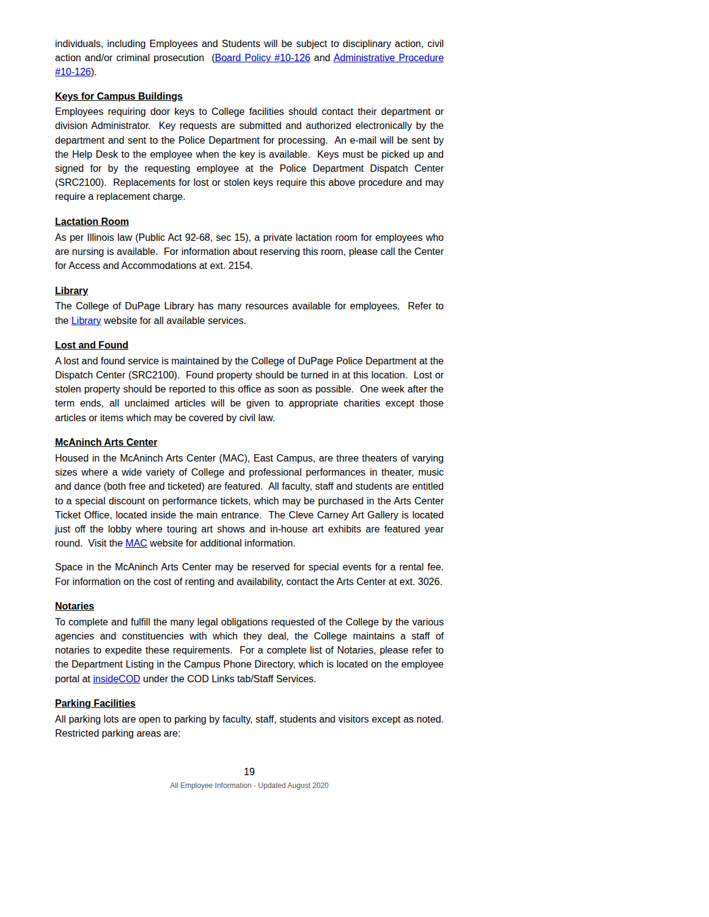individuals, including Employees and Students will be subject to disciplinary action, civil action and/or criminal prosecution (Board Policy #10-126 and Administrative Procedure #10-126).
Keys for Campus Buildings
Employees requiring door keys to College facilities should contact their department or division Administrator. Key requests are submitted and authorized electronically by the department and sent to the Police Department for processing. An e-mail will be sent by the Help Desk to the employee when the key is available. Keys must be picked up and signed for by the requesting employee at the Police Department Dispatch Center (SRC2100). Replacements for lost or stolen keys require this above procedure and may require a replacement charge.
Lactation Room
As per Illinois law (Public Act 92-68, sec 15), a private lactation room for employees who are nursing is available. For information about reserving this room, please call the Center for Access and Accommodations at ext. 2154.
Library
The College of DuPage Library has many resources available for employees. Refer to the Library website for all available services.
Lost and Found
A lost and found service is maintained by the College of DuPage Police Department at the Dispatch Center (SRC2100). Found property should be turned in at this location. Lost or stolen property should be reported to this office as soon as possible. One week after the term ends, all unclaimed articles will be given to appropriate charities except those articles or items which may be covered by civil law.
McAninch Arts Center
Housed in the McAninch Arts Center (MAC), East Campus, are three theaters of varying sizes where a wide variety of College and professional performances in theater, music and dance (both free and ticketed) are featured. All faculty, staff and students are entitled to a special discount on performance tickets, which may be purchased in the Arts Center Ticket Office, located inside the main entrance. The Cleve Carney Art Gallery is located just off the lobby where touring art shows and in-house art exhibits are featured year round. Visit the MAC website for additional information.
Space in the McAninch Arts Center may be reserved for special events for a rental fee. For information on the cost of renting and availability, contact the Arts Center at ext. 3026.
Notaries
To complete and fulfill the many legal obligations requested of the College by the various agencies and constituencies with which they deal, the College maintains a staff of notaries to expedite these requirements. For a complete list of Notaries, please refer to the Department Listing in the Campus Phone Directory, which is located on the employee portal at insideCOD under the COD Links tab/Staff Services.
Parking Facilities
All parking lots are open to parking by faculty, staff, students and visitors except as noted. Restricted parking areas are:
19
All Employee Information - Updated August 2020